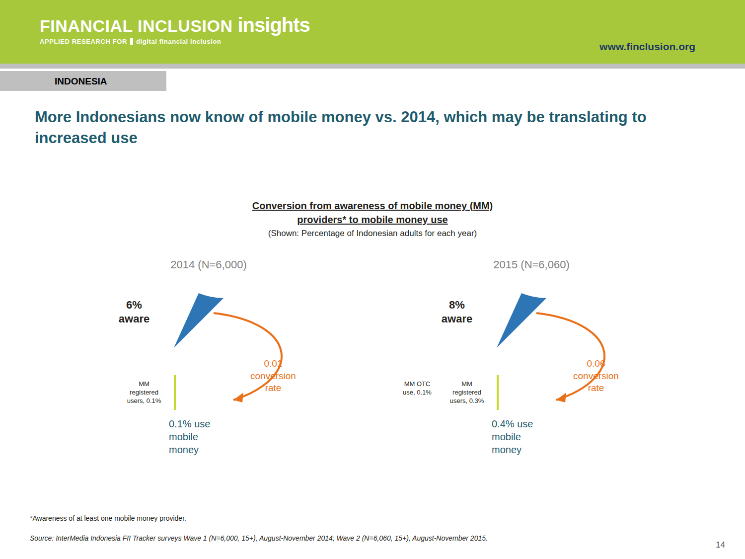FINANCIAL INCLUSION insights
APPLIED RESEARCH FOR digital financial inclusion
www.finclusion.org
INDONESIA
More Indonesians now know of mobile money vs. 2014, which may be translating to increased use
Conversion from awareness of mobile money (MM)
providers* to mobile money use
(Shown: Percentage of Indonesian adults for each year)
2014 (N=6,000)
6%
aware
0.01
conversion
rate
MM
registered
users, 0.1%
0.1% use
mobile
money
2015 (N=6,060)
8%
aware
0.06
conversion
rate
MM
registered
users, 0.3%
MM OTC
use, 0.1%
0.4% use
mobile
money
*Awareness of at least one mobile money provider.
Source: InterMedia Indonesia FII Tracker surveys Wave 1 (N=6,000, 15+), August-November 2014; Wave 2 (N=6,060, 15+), August-November 2015.
14